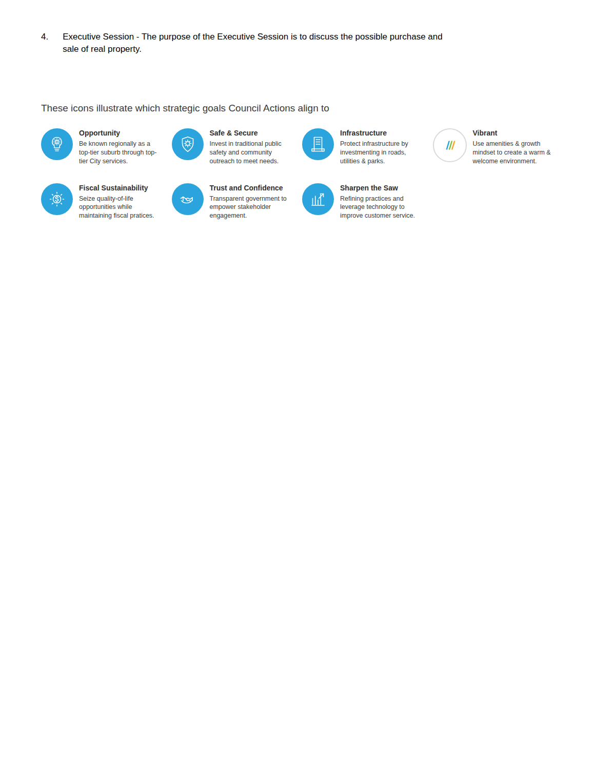4.
Executive Session - The purpose of the Executive Session is to discuss the possible purchase and sale of real property.
These icons illustrate which strategic goals Council Actions align to
Opportunity Be known regionally as a top-tier suburb through top-tier City services.
Safe & Secure Invest in traditional public safety and community outreach to meet needs.
Infrastructure Protect infrastructure by investmenting in roads, utilities & parks.
Vibrant Use amenities & growth mindset to create a warm & welcome environment.
Fiscal Sustainability Seize quality-of-life opportunities while maintaining fiscal pratices.
Trust and Confidence Transparent government to empower stakeholder engagement.
Sharpen the Saw Refining practices and leverage technology to improve customer service.